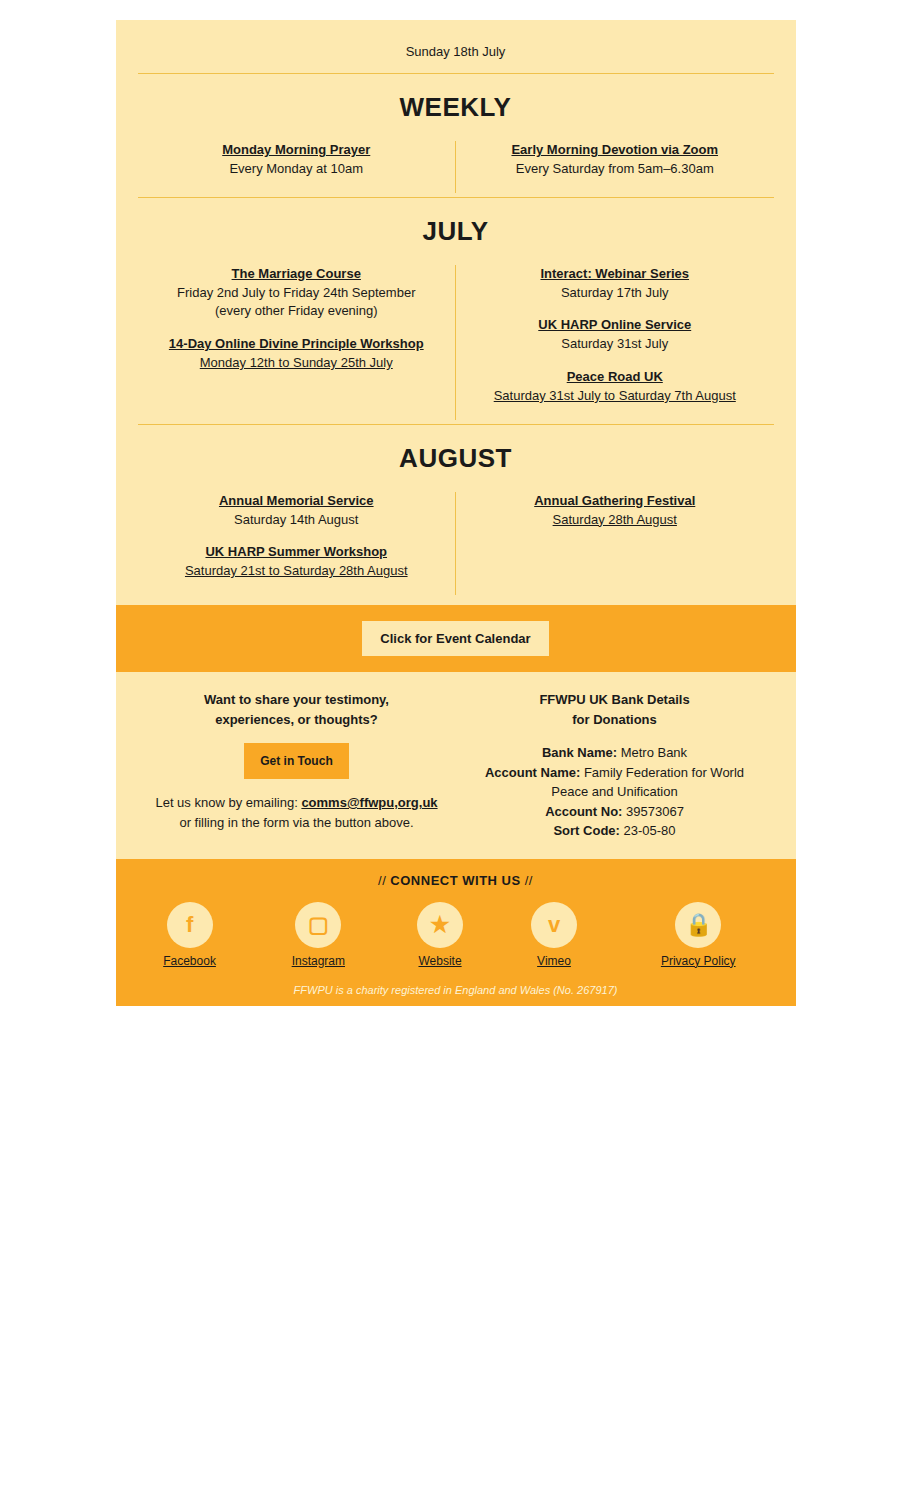Sunday 18th July
WEEKLY
| Monday Morning Prayer Every Monday at 10am | Early Morning Devotion via Zoom Every Saturday from 5am–6.30am |
JULY
| The Marriage Course Friday 2nd July to Friday 24th September (every other Friday evening) 14-Day Online Divine Principle Workshop Monday 12th to Sunday 25th July | Interact: Webinar Series Saturday 17th July UK HARP Online Service Saturday 31st July Peace Road UK Saturday 31st July to Saturday 7th August |
AUGUST
| Annual Memorial Service Saturday 14th August UK HARP Summer Workshop Saturday 21st to Saturday 28th August | Annual Gathering Festival Saturday 28th August |
Click for Event Calendar
| Want to share your testimony, experiences, or thoughts? Get in Touch Let us know by emailing: comms@ffwpu,org,uk or filling in the form via the button above. | FFWPU UK Bank Details for Donations Bank Name: Metro Bank Account Name: Family Federation for World Peace and Unification Account No: 39573067 Sort Code: 23-05-80 |
// CONNECT WITH US //
| f Facebook | ▢ Instagram | ★ Website | v Vimeo | 🔒 Privacy Policy |
FFWPU is a charity registered in England and Wales (No. 267917)